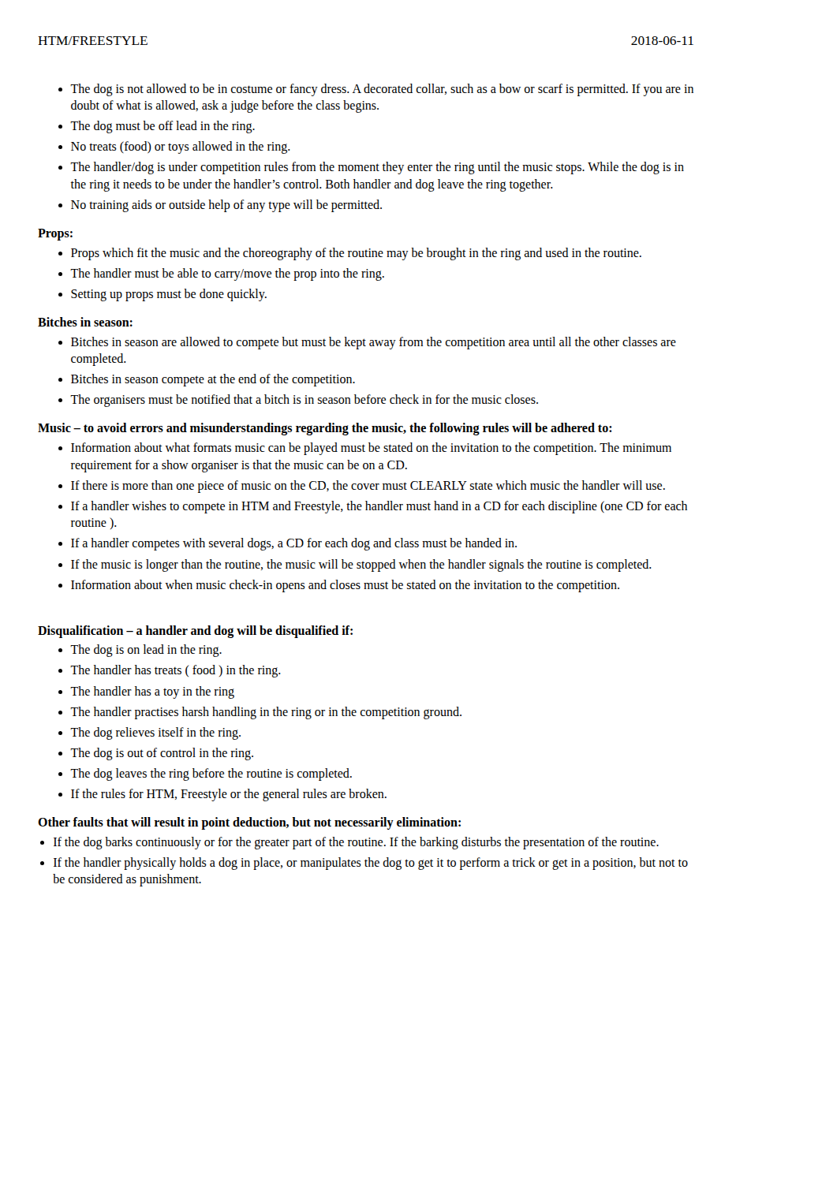HTM/FREESTYLE 2018-06-11
The dog is not allowed to be in costume or fancy dress. A decorated collar, such as a bow or scarf is permitted. If you are in doubt of what is allowed, ask a judge before the class begins.
The dog must be off lead in the ring.
No treats (food) or toys allowed in the ring.
The handler/dog is under competition rules from the moment they enter the ring until the music stops. While the dog is in the ring it needs to be under the handler’s control. Both handler and dog leave the ring together.
No training aids or outside help of any type will be permitted.
Props:
Props which fit the music and the choreography of the routine may be brought in the ring and used in the routine.
The handler must be able to carry/move the prop into the ring.
Setting up props must be done quickly.
Bitches in season:
Bitches in season are allowed to compete but must be kept away from the competition area until all the other classes are completed.
Bitches in season compete at the end of the competition.
The organisers must be notified that a bitch is in season before check in for the music closes.
Music – to avoid errors and misunderstandings regarding the music, the following rules will be adhered to:
Information about what formats music can be played must be stated on the invitation to the competition. The minimum requirement for a show organiser is that the music can be on a CD.
If there is more than one piece of music on the CD, the cover must CLEARLY state which music the handler will use.
If a handler wishes to compete in HTM and Freestyle, the handler must hand in a CD for each discipline (one CD for each routine ).
If a handler competes with several dogs, a CD for each dog and class must be handed in.
If the music is longer than the routine, the music will be stopped when the handler signals the routine is completed.
Information about when music check-in opens and closes must be stated on the invitation to the competition.
Disqualification – a handler and dog will be disqualified if:
The dog is on lead in the ring.
The handler has treats ( food ) in the ring.
The handler has a toy in the ring
The handler practises harsh handling in the ring or in the competition ground.
The dog relieves itself in the ring.
The dog is out of control in the ring.
The dog leaves the ring before the routine is completed.
If the rules for HTM, Freestyle or the general rules are broken.
Other faults that will result in point deduction, but not necessarily elimination:
If the dog barks continuously or for the greater part of the routine. If the barking disturbs the presentation of the routine.
If the handler physically holds a dog in place, or manipulates the dog to get it to perform a trick or get in a position, but not to be considered as punishment.